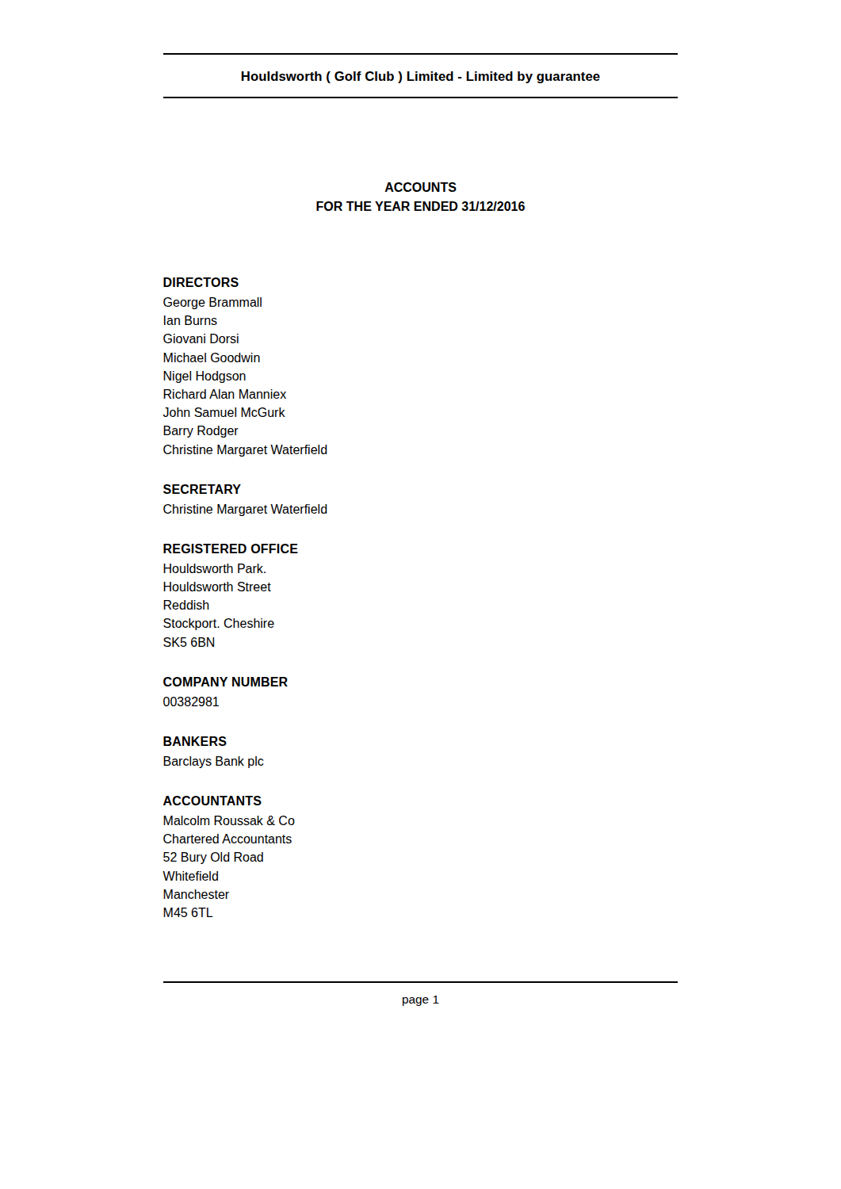Houldsworth ( Golf Club ) Limited - Limited by guarantee
ACCOUNTS
FOR THE YEAR ENDED 31/12/2016
DIRECTORS
George Brammall
Ian Burns
Giovani Dorsi
Michael Goodwin
Nigel Hodgson
Richard Alan Manniex
John Samuel McGurk
Barry Rodger
Christine Margaret Waterfield
SECRETARY
Christine Margaret Waterfield
REGISTERED OFFICE
Houldsworth Park.
Houldsworth Street
Reddish
Stockport. Cheshire
SK5 6BN
COMPANY NUMBER
00382981
BANKERS
Barclays Bank plc
ACCOUNTANTS
Malcolm Roussak & Co
Chartered Accountants
52 Bury Old Road
Whitefield
Manchester
M45 6TL
page 1